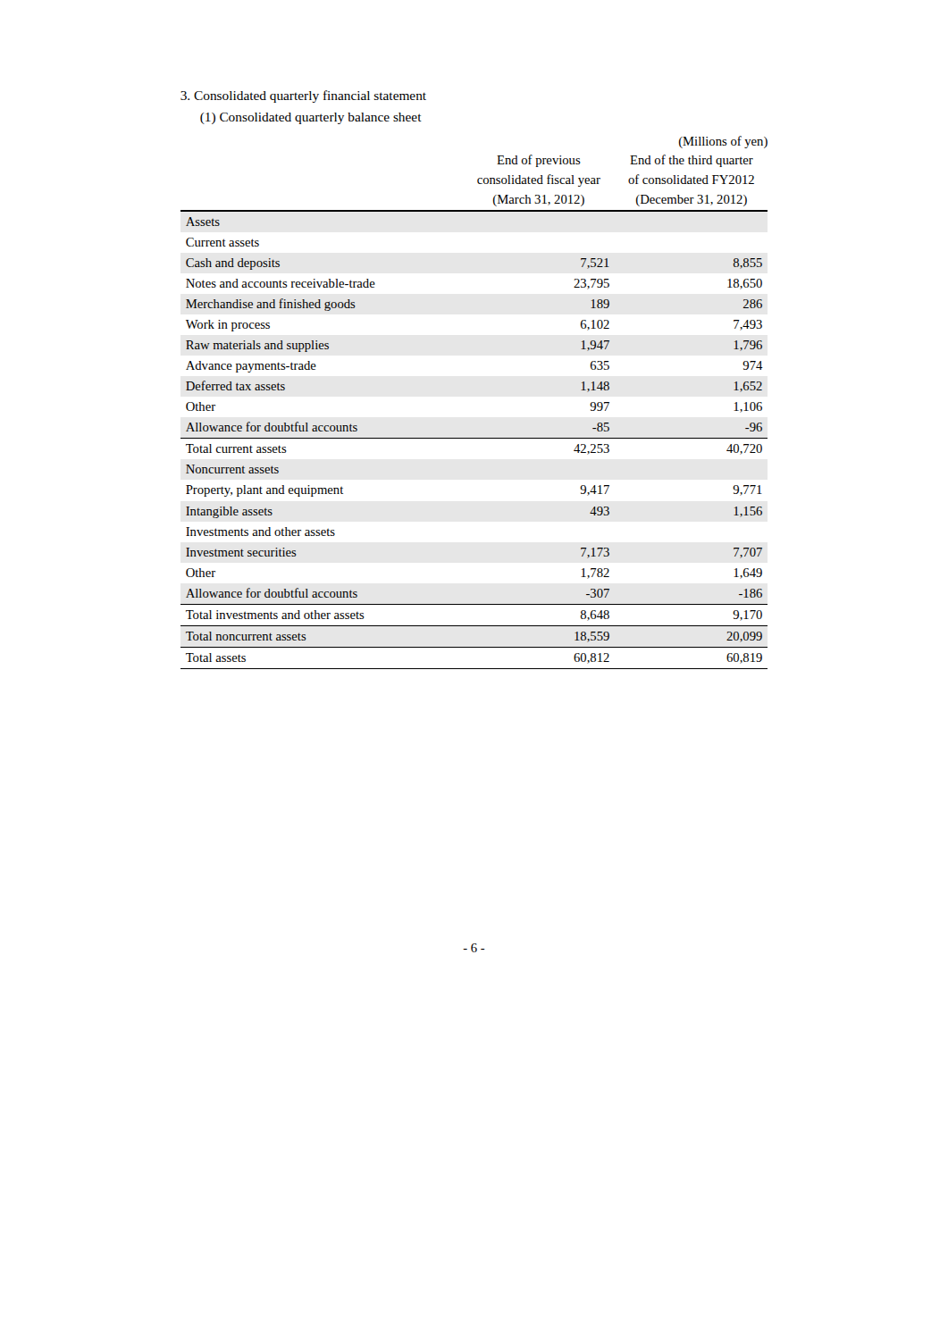3. Consolidated quarterly financial statement
(1) Consolidated quarterly balance sheet
(Millions of yen)
| | End of previous | End of the third quarter |
| --- | --- | --- |
| | consolidated fiscal year | of consolidated FY2012 |
| | (March 31, 2012) | (December 31, 2012) |
| Assets | | |
| Current assets | | |
| Cash and deposits | 7,521 | 8,855 |
| Notes and accounts receivable-trade | 23,795 | 18,650 |
| Merchandise and finished goods | 189 | 286 |
| Work in process | 6,102 | 7,493 |
| Raw materials and supplies | 1,947 | 1,796 |
| Advance payments-trade | 635 | 974 |
| Deferred tax assets | 1,148 | 1,652 |
| Other | 997 | 1,106 |
| Allowance for doubtful accounts | -85 | -96 |
| Total current assets | 42,253 | 40,720 |
| Noncurrent assets | | |
| Property, plant and equipment | 9,417 | 9,771 |
| Intangible assets | 493 | 1,156 |
| Investments and other assets | | |
| Investment securities | 7,173 | 7,707 |
| Other | 1,782 | 1,649 |
| Allowance for doubtful accounts | -307 | -186 |
| Total investments and other assets | 8,648 | 9,170 |
| Total noncurrent assets | 18,559 | 20,099 |
| Total assets | 60,812 | 60,819 |
- 6 -